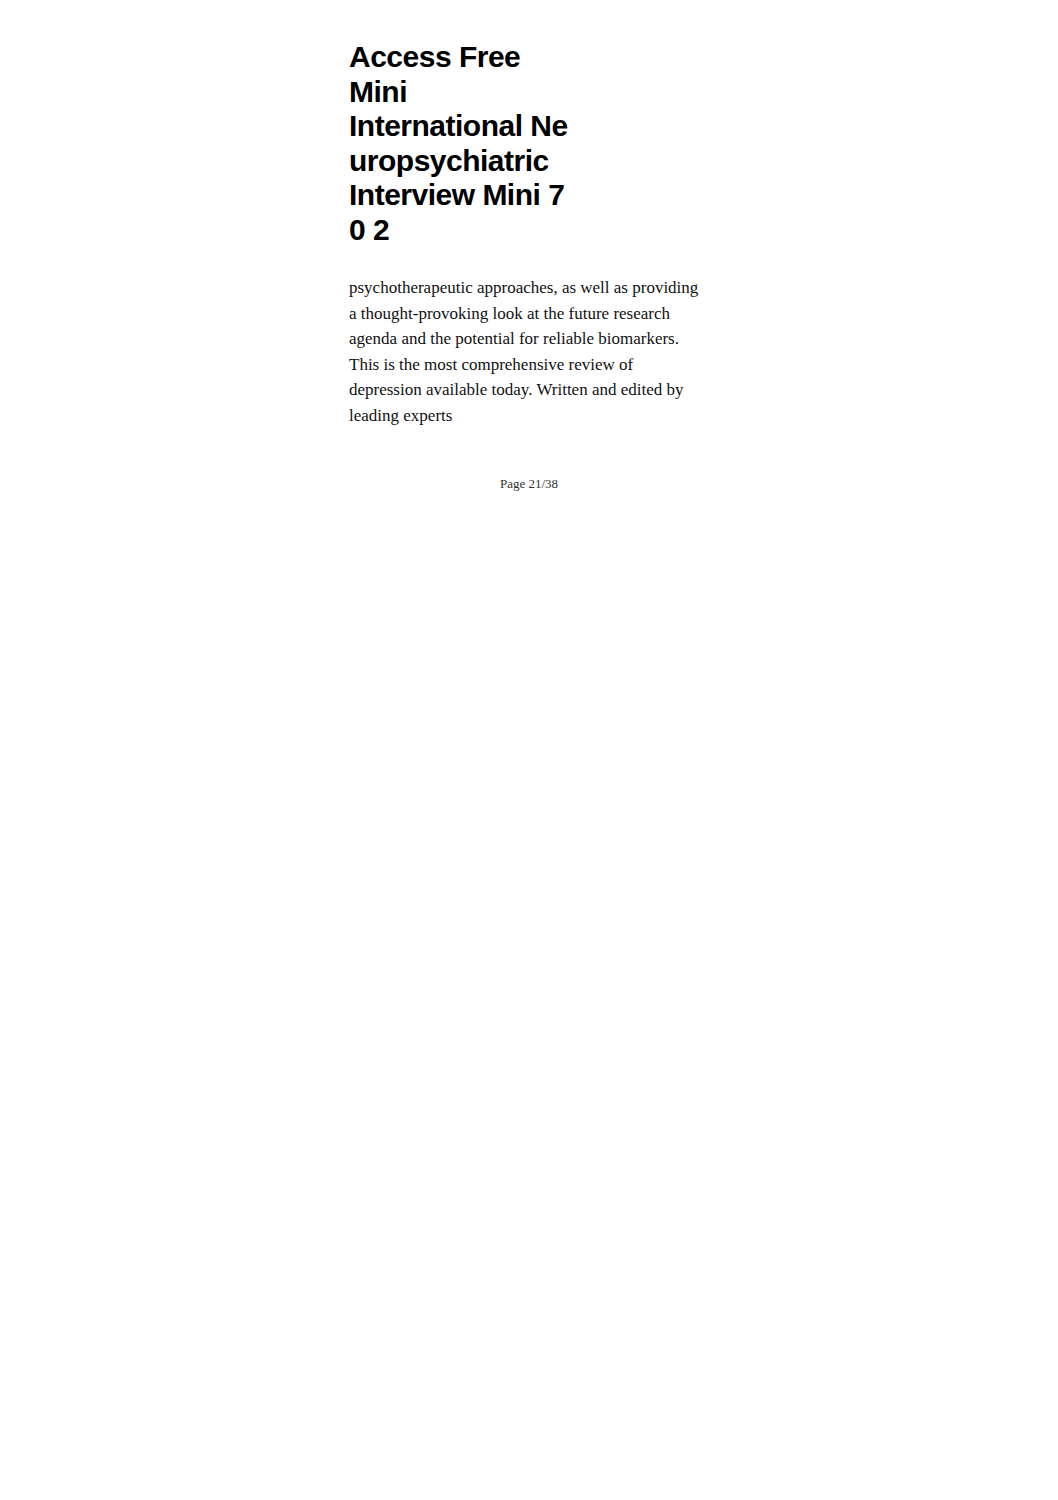Access Free Mini International Ne uropsychiatric Interview Mini 7 0 2
psychotherapeutic approaches, as well as providing a thought-provoking look at the future research agenda and the potential for reliable biomarkers. This is the most comprehensive review of depression available today. Written and edited by leading experts
Page 21/38